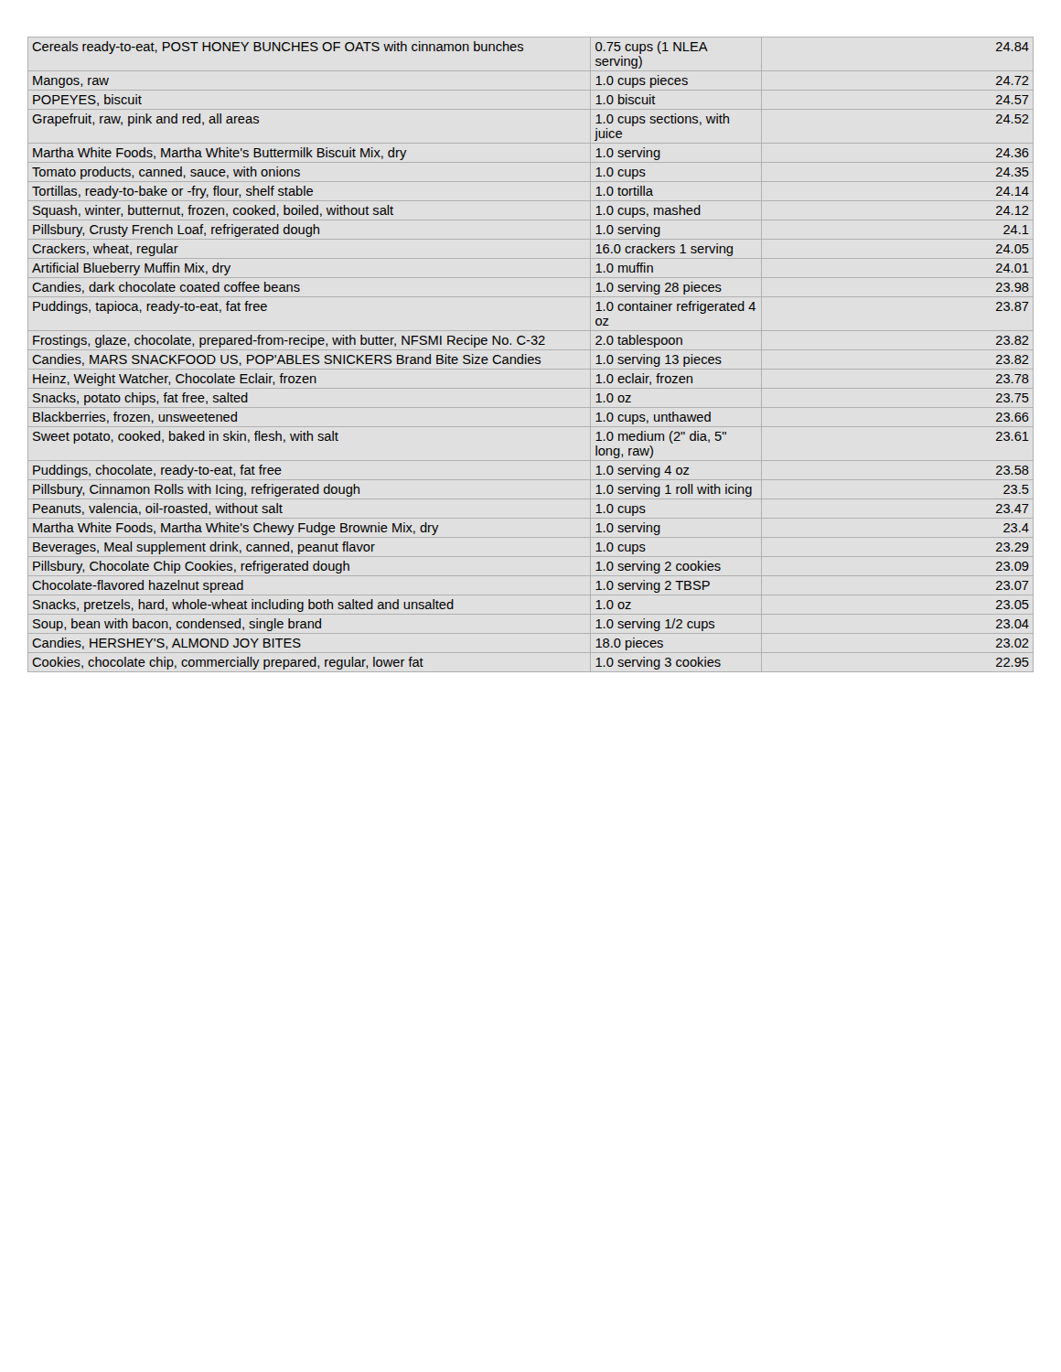| Cereals ready-to-eat, POST HONEY BUNCHES OF OATS with cinnamon bunches | 0.75 cups (1 NLEA serving) | 24.84 |
| Mangos, raw | 1.0 cups pieces | 24.72 |
| POPEYES, biscuit | 1.0 biscuit | 24.57 |
| Grapefruit, raw, pink and red, all areas | 1.0 cups sections, with juice | 24.52 |
| Martha White Foods, Martha White's Buttermilk Biscuit Mix, dry | 1.0 serving | 24.36 |
| Tomato products, canned, sauce, with onions | 1.0 cups | 24.35 |
| Tortillas, ready-to-bake or -fry, flour, shelf stable | 1.0 tortilla | 24.14 |
| Squash, winter, butternut, frozen, cooked, boiled, without salt | 1.0 cups, mashed | 24.12 |
| Pillsbury, Crusty French Loaf, refrigerated dough | 1.0 serving | 24.1 |
| Crackers, wheat, regular | 16.0 crackers 1 serving | 24.05 |
| Artificial Blueberry Muffin Mix, dry | 1.0 muffin | 24.01 |
| Candies, dark chocolate coated coffee beans | 1.0 serving 28 pieces | 23.98 |
| Puddings, tapioca, ready-to-eat, fat free | 1.0 container refrigerated 4 oz | 23.87 |
| Frostings, glaze, chocolate, prepared-from-recipe, with butter, NFSMI Recipe No. C-32 | 2.0 tablespoon | 23.82 |
| Candies, MARS SNACKFOOD US, POP'ABLES SNICKERS Brand Bite Size Candies | 1.0 serving 13 pieces | 23.82 |
| Heinz, Weight Watcher, Chocolate Eclair, frozen | 1.0 eclair, frozen | 23.78 |
| Snacks, potato chips, fat free, salted | 1.0 oz | 23.75 |
| Blackberries, frozen, unsweetened | 1.0 cups, unthawed | 23.66 |
| Sweet potato, cooked, baked in skin, flesh, with salt | 1.0 medium (2" dia, 5" long, raw) | 23.61 |
| Puddings, chocolate, ready-to-eat, fat free | 1.0 serving 4 oz | 23.58 |
| Pillsbury, Cinnamon Rolls with Icing, refrigerated dough | 1.0 serving 1 roll with icing | 23.5 |
| Peanuts, valencia, oil-roasted, without salt | 1.0 cups | 23.47 |
| Martha White Foods, Martha White's Chewy Fudge Brownie Mix, dry | 1.0 serving | 23.4 |
| Beverages, Meal supplement drink, canned, peanut flavor | 1.0 cups | 23.29 |
| Pillsbury, Chocolate Chip Cookies, refrigerated dough | 1.0 serving 2 cookies | 23.09 |
| Chocolate-flavored hazelnut spread | 1.0 serving 2 TBSP | 23.07 |
| Snacks, pretzels, hard, whole-wheat including both salted and unsalted | 1.0 oz | 23.05 |
| Soup, bean with bacon, condensed, single brand | 1.0 serving 1/2 cups | 23.04 |
| Candies, HERSHEY'S, ALMOND JOY BITES | 18.0 pieces | 23.02 |
| Cookies, chocolate chip, commercially prepared, regular, lower fat | 1.0 serving 3 cookies | 22.95 |